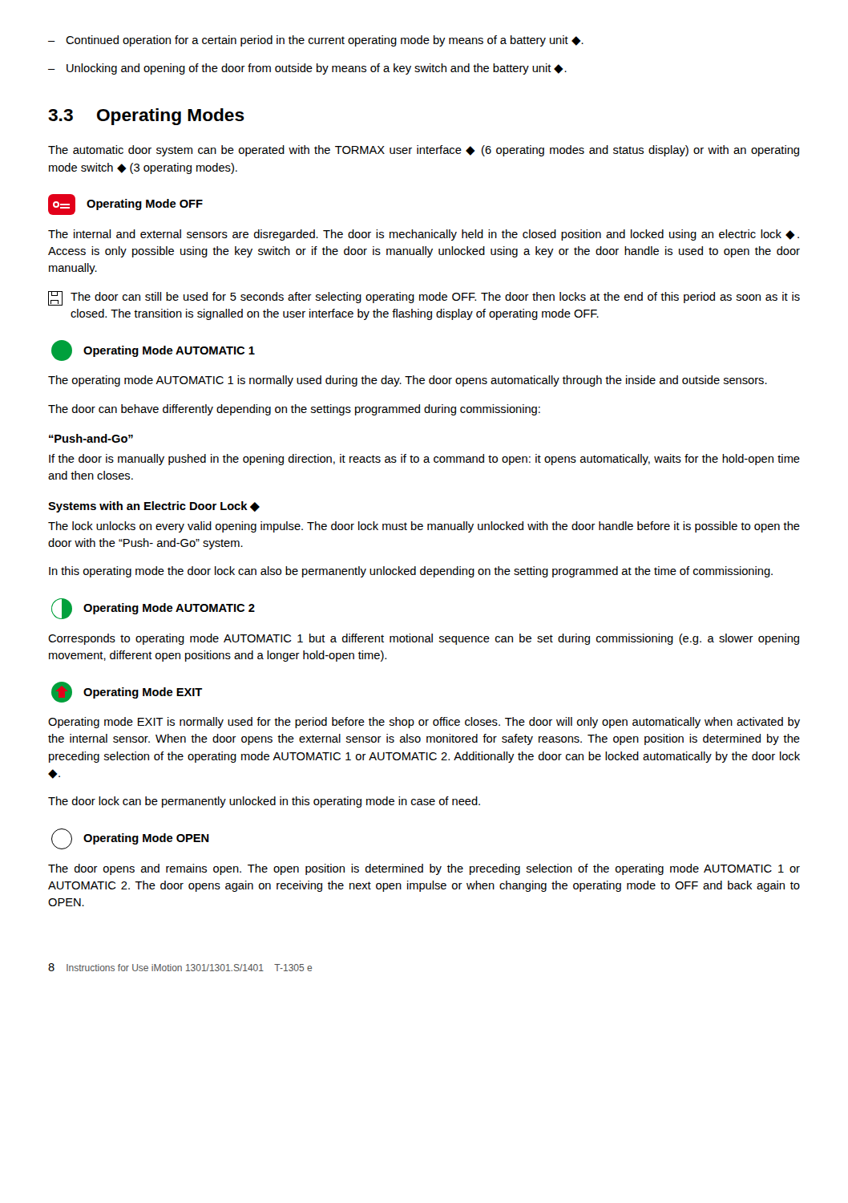Continued operation for a certain period in the current operating mode by means of a battery unit ◆.
Unlocking and opening of the door from outside by means of a key switch and the battery unit ◆.
3.3 Operating Modes
The automatic door system can be operated with the TORMAX user interface ◆ (6 operating modes and status display) or with an operating mode switch ◆ (3 operating modes).
Operating Mode OFF
The internal and external sensors are disregarded. The door is mechanically held in the closed position and locked using an electric lock ◆. Access is only possible using the key switch or if the door is manually unlocked using a key or the door handle is used to open the door manually.
The door can still be used for 5 seconds after selecting operating mode OFF. The door then locks at the end of this period as soon as it is closed. The transition is signalled on the user interface by the flashing display of operating mode OFF.
Operating Mode AUTOMATIC 1
The operating mode AUTOMATIC 1 is normally used during the day. The door opens automatically through the inside and outside sensors.
The door can behave differently depending on the settings programmed during commissioning:
“Push-and-Go”
If the door is manually pushed in the opening direction, it reacts as if to a command to open: it opens automatically, waits for the hold-open time and then closes.
Systems with an Electric Door Lock ◆
The lock unlocks on every valid opening impulse. The door lock must be manually unlocked with the door handle before it is possible to open the door with the “Push- and-Go” system.
In this operating mode the door lock can also be permanently unlocked depending on the setting programmed at the time of commissioning.
Operating Mode AUTOMATIC 2
Corresponds to operating mode AUTOMATIC 1 but a different motional sequence can be set during commissioning (e.g. a slower opening movement, different open positions and a longer hold-open time).
Operating Mode EXIT
Operating mode EXIT is normally used for the period before the shop or office closes. The door will only open automatically when activated by the internal sensor. When the door opens the external sensor is also monitored for safety reasons. The open position is determined by the preceding selection of the operating mode AUTOMATIC 1 or AUTOMATIC 2. Additionally the door can be locked automatically by the door lock ◆.
The door lock can be permanently unlocked in this operating mode in case of need.
Operating Mode OPEN
The door opens and remains open. The open position is determined by the preceding selection of the operating mode AUTOMATIC 1 or AUTOMATIC 2. The door opens again on receiving the next open impulse or when changing the operating mode to OFF and back again to OPEN.
8 Instructions for Use iMotion 1301/1301.S/1401 T-1305 e